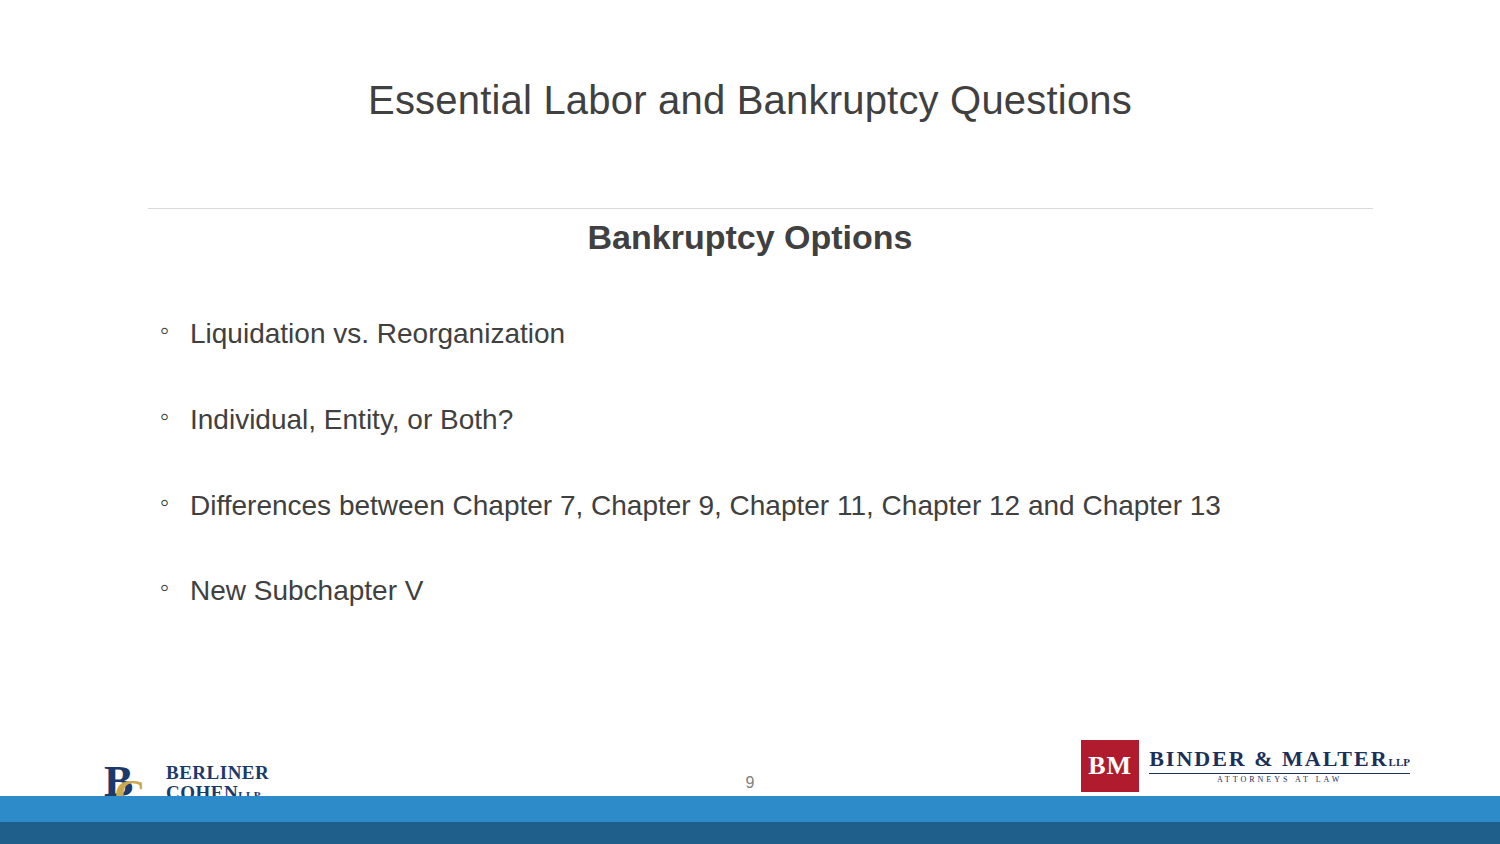Essential Labor and Bankruptcy Questions
Bankruptcy Options
Liquidation vs. Reorganization
Individual, Entity, or Both?
Differences between Chapter 7, Chapter 9, Chapter 11, Chapter 12 and Chapter 13
New Subchapter V
9
B C
BERLINER
COHENLLP
Celebrating 50 Years
BM
BINDER & MALTERLLP
ATTORNEYS AT LAW